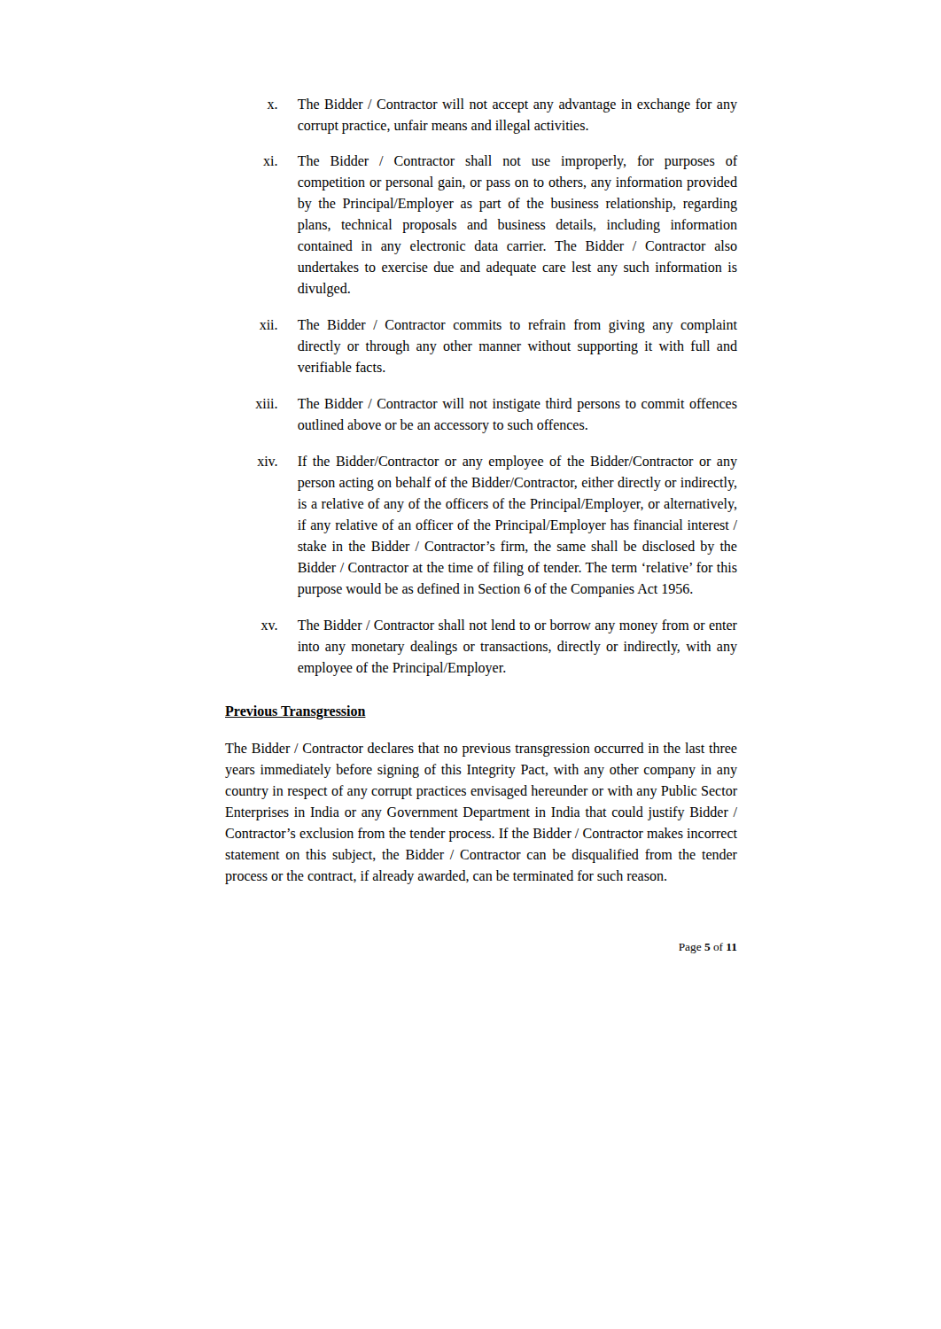x. The Bidder / Contractor will not accept any advantage in exchange for any corrupt practice, unfair means and illegal activities.
xi. The Bidder / Contractor shall not use improperly, for purposes of competition or personal gain, or pass on to others, any information provided by the Principal/Employer as part of the business relationship, regarding plans, technical proposals and business details, including information contained in any electronic data carrier. The Bidder / Contractor also undertakes to exercise due and adequate care lest any such information is divulged.
xii. The Bidder / Contractor commits to refrain from giving any complaint directly or through any other manner without supporting it with full and verifiable facts.
xiii. The Bidder / Contractor will not instigate third persons to commit offences outlined above or be an accessory to such offences.
xiv. If the Bidder/Contractor or any employee of the Bidder/Contractor or any person acting on behalf of the Bidder/Contractor, either directly or indirectly, is a relative of any of the officers of the Principal/Employer, or alternatively, if any relative of an officer of the Principal/Employer has financial interest / stake in the Bidder / Contractor’s firm, the same shall be disclosed by the Bidder / Contractor at the time of filing of tender. The term ‘relative’ for this purpose would be as defined in Section 6 of the Companies Act 1956.
xv. The Bidder / Contractor shall not lend to or borrow any money from or enter into any monetary dealings or transactions, directly or indirectly, with any employee of the Principal/Employer.
Previous Transgression
The Bidder / Contractor declares that no previous transgression occurred in the last three years immediately before signing of this Integrity Pact, with any other company in any country in respect of any corrupt practices envisaged hereunder or with any Public Sector Enterprises in India or any Government Department in India that could justify Bidder / Contractor’s exclusion from the tender process. If the Bidder / Contractor makes incorrect statement on this subject, the Bidder / Contractor can be disqualified from the tender process or the contract, if already awarded, can be terminated for such reason.
Page 5 of 11